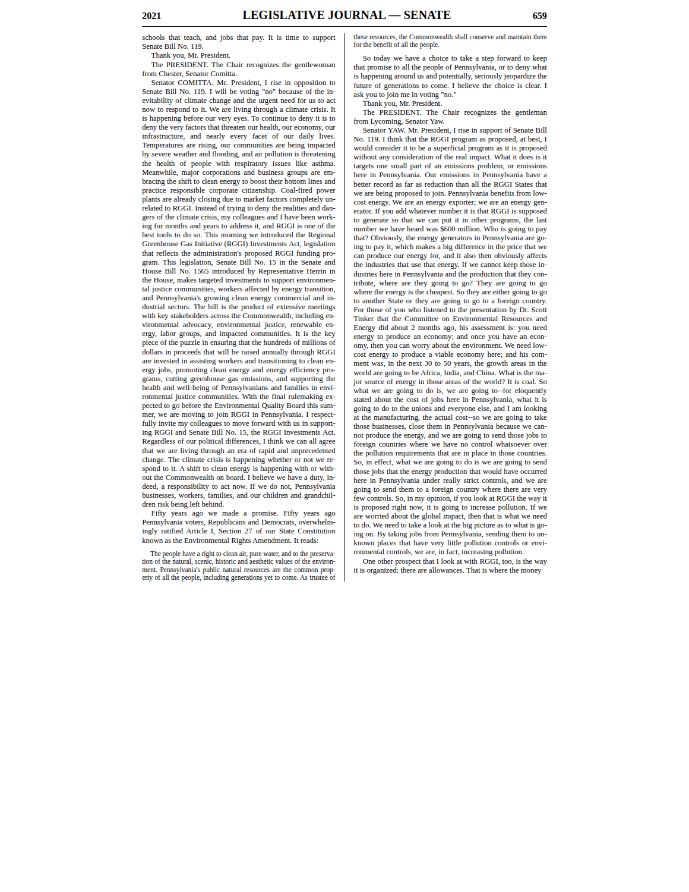2021 LEGISLATIVE JOURNAL — SENATE 659
schools that teach, and jobs that pay. It is time to support Senate Bill No. 119.
Thank you, Mr. President.
The PRESIDENT. The Chair recognizes the gentlewoman from Chester, Senator Comitta.
Senator COMITTA. Mr. President, I rise in opposition to Senate Bill No. 119. I will be voting "no" because of the inevitability of climate change and the urgent need for us to act now to respond to it. We are living through a climate crisis. It is happening before our very eyes. To continue to deny it is to deny the very factors that threaten our health, our economy, our infrastructure, and nearly every facet of our daily lives. Temperatures are rising, our communities are being impacted by severe weather and flooding, and air pollution is threatening the health of people with respiratory issues like asthma. Meanwhile, major corporations and business groups are embracing the shift to clean energy to boost their bottom lines and practice responsible corporate citizenship. Coal-fired power plants are already closing due to market factors completely unrelated to RGGI. Instead of trying to deny the realities and dangers of the climate crisis, my colleagues and I have been working for months and years to address it, and RGGI is one of the best tools to do so. This morning we introduced the Regional Greenhouse Gas Initiative (RGGI) Investments Act, legislation that reflects the administration's proposed RGGI funding program. This legislation, Senate Bill No. 15 in the Senate and House Bill No. 1565 introduced by Representative Herrin in the House, makes targeted investments to support environmental justice communities, workers affected by energy transition, and Pennsylvania's growing clean energy commercial and industrial sectors. The bill is the product of extensive meetings with key stakeholders across the Commonwealth, including environmental advocacy, environmental justice, renewable energy, labor groups, and impacted communities. It is the key piece of the puzzle in ensuring that the hundreds of millions of dollars in proceeds that will be raised annually through RGGI are invested in assisting workers and transitioning to clean energy jobs, promoting clean energy and energy efficiency programs, cutting greenhouse gas emissions, and supporting the health and well-being of Pennsylvanians and families in environmental justice communities. With the final rulemaking expected to go before the Environmental Quality Board this summer, we are moving to join RGGI in Pennsylvania. I respectfully invite my colleagues to move forward with us in supporting RGGI and Senate Bill No. 15, the RGGI Investments Act. Regardless of our political differences, I think we can all agree that we are living through an era of rapid and unprecedented change. The climate crisis is happening whether or not we respond to it. A shift to clean energy is happening with or without the Commonwealth on board. I believe we have a duty, indeed, a responsibility to act now. If we do not, Pennsylvania businesses, workers, families, and our children and grandchildren risk being left behind.
Fifty years ago we made a promise. Fifty years ago Pennsylvania voters, Republicans and Democrats, overwhelmingly ratified Article I, Section 27 of our State Constitution known as the Environmental Rights Amendment. It reads:
The people have a right to clean air, pure water, and to the preservation of the natural, scenic, historic and aesthetic values of the environment. Pennsylvania's public natural resources are the common property of all the people, including generations yet to come. As trustee of these resources, the Commonwealth shall conserve and maintain them for the benefit of all the people.
So today we have a choice to take a step forward to keep that promise to all the people of Pennsylvania, or to deny what is happening around us and potentially, seriously jeopardize the future of generations to come. I believe the choice is clear. I ask you to join me in voting "no."
Thank you, Mr. President.
The PRESIDENT. The Chair recognizes the gentleman from Lycoming, Senator Yaw.
Senator YAW. Mr. President, I rise in support of Senate Bill No. 119. I think that the RGGI program as proposed, at best, I would consider it to be a superficial program as it is proposed without any consideration of the real impact. What it does is it targets one small part of an emissions problem, or emissions here in Pennsylvania. Our emissions in Pennsylvania have a better record as far as reduction than all the RGGI States that we are being proposed to join. Pennsylvania benefits from low-cost energy. We are an energy exporter; we are an energy generator. If you add whatever number it is that RGGI is supposed to generate so that we can put it in other programs, the last number we have heard was $600 million. Who is going to pay that? Obviously, the energy generators in Pennsylvania are going to pay it, which makes a big difference in the price that we can produce our energy for, and it also then obviously affects the industries that use that energy. If we cannot keep those industries here in Pennsylvania and the production that they contribute, where are they going to go? They are going to go where the energy is the cheapest. So they are either going to go to another State or they are going to go to a foreign country. For those of you who listened to the presentation by Dr. Scott Tinker that the Committee on Environmental Resources and Energy did about 2 months ago, his assessment is: you need energy to produce an economy; and once you have an economy, then you can worry about the environment. We need low-cost energy to produce a viable economy here; and his comment was, in the next 30 to 50 years, the growth areas in the world are going to be Africa, India, and China. What is the major source of energy in those areas of the world? It is coal. So what we are going to do is, we are going to--for eloquently stated about the cost of jobs here in Pennsylvania, what it is going to do to the unions and everyone else, and I am looking at the manufacturing, the actual cost--so we are going to take those businesses, close them in Pennsylvania because we cannot produce the energy, and we are going to send those jobs to foreign countries where we have no control whatsoever over the pollution requirements that are in place in those countries. So, in effect, what we are going to do is we are going to send those jobs that the energy production that would have occurred here in Pennsylvania under really strict controls, and we are going to send them to a foreign country where there are very few controls. So, in my opinion, if you look at RGGI the way it is proposed right now, it is going to increase pollution. If we are worried about the global impact, then that is what we need to do. We need to take a look at the big picture as to what is going on. By taking jobs from Pennsylvania, sending them to unknown places that have very little pollution controls or environmental controls, we are, in fact, increasing pollution.
One other prospect that I look at with RGGI, too, is the way it is organized: there are allowances. That is where the money